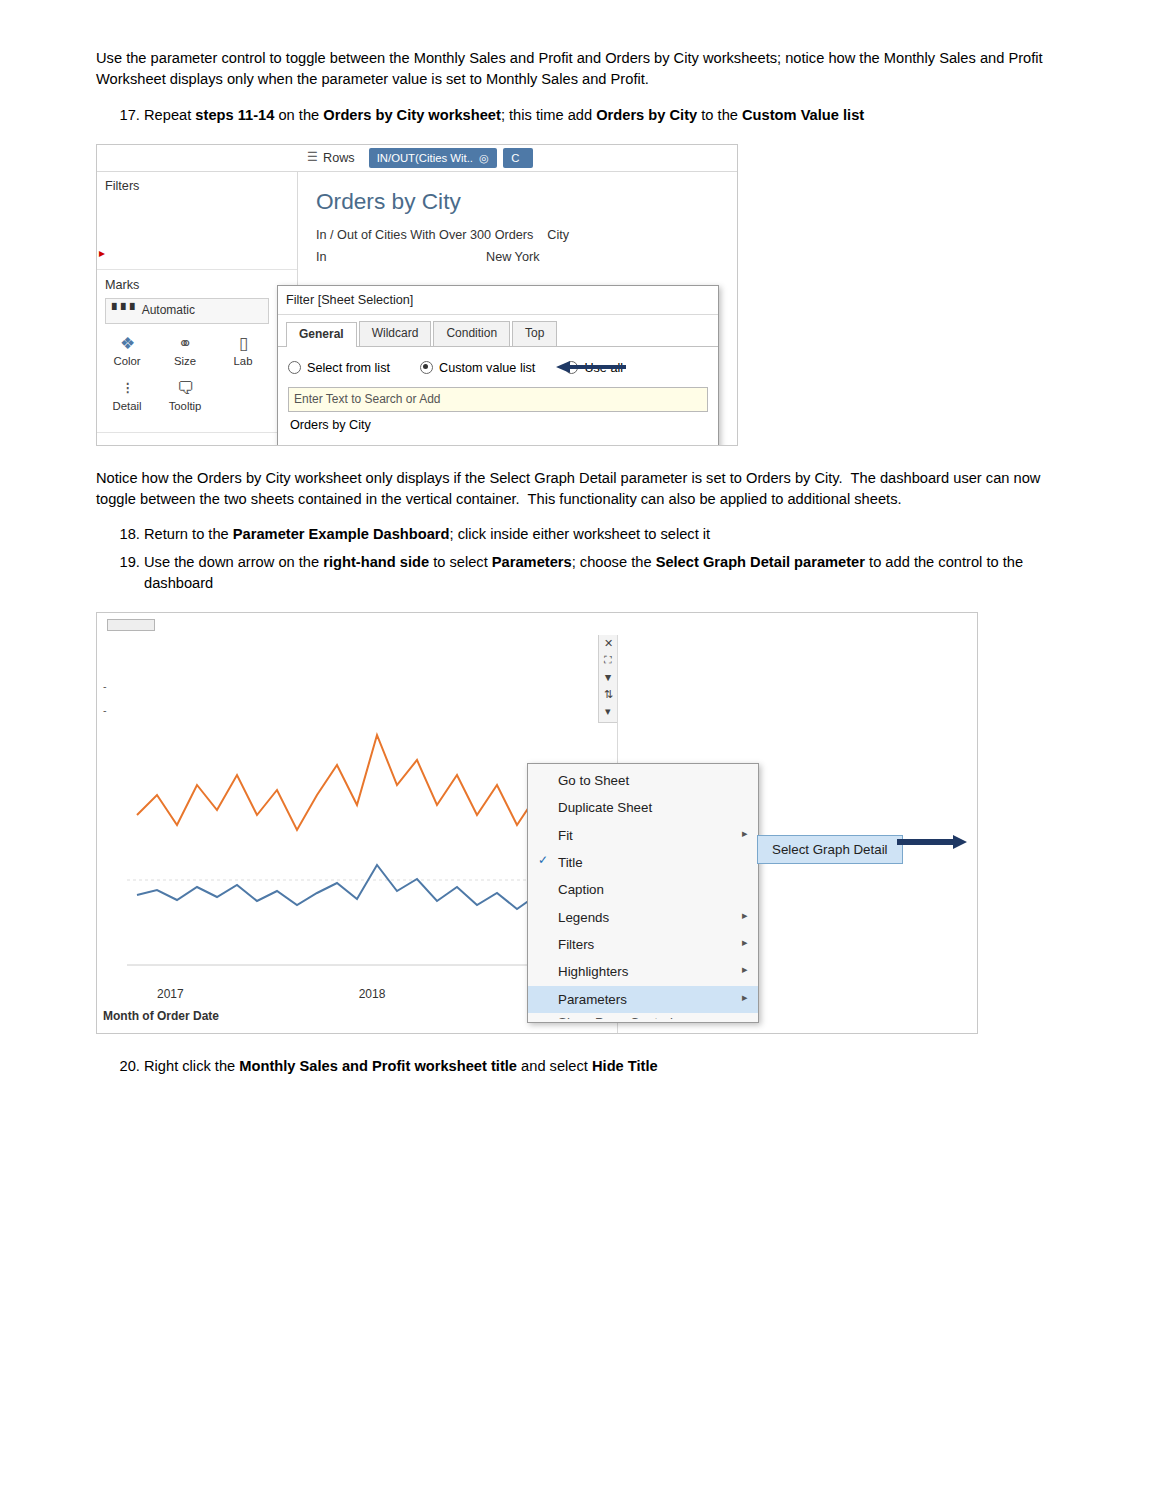Use the parameter control to toggle between the Monthly Sales and Profit and Orders by City worksheets; notice how the Monthly Sales and Profit Worksheet displays only when the parameter value is set to Monthly Sales and Profit.
Repeat steps 11-14 on the Orders by City worksheet; this time add Orders by City to the Custom Value list
☰ Rows
IN/OUT(Cities Wit.. ◎
C
Filters ▸
Marks
▘▘▘ Automatic
❖Color
⚭Size
▯Lab
⁝Detail
🗨Tooltip
Orders by City
In / Out of Cities With Over 300 Orders City
In New York
Filter [Sheet Selection]
General
Wildcard
Condition
Top
Select from list Custom value list Use all
Enter Text to Search or Add
Orders by City
Notice how the Orders by City worksheet only displays if the Select Graph Detail parameter is set to Orders by City. The dashboard user can now toggle between the two sheets contained in the vertical container. This functionality can also be applied to additional sheets.
Return to the Parameter Example Dashboard; click inside either worksheet to select it
Use the down arrow on the right-hand side to select Parameters; choose the Select Graph Detail parameter to add the control to the dashboard
✕ ⛶ ▼ ⇅ ▾
-
-
2017 2018 2019
Month of Order Date
Go to Sheet
Duplicate Sheet
Fit ▸
✓Title
Caption
Legends ▸
Filters ▸
Highlighters ▸
Parameters ▸
Show Page Controls
Select Graph Detail
Right click the Monthly Sales and Profit worksheet title and select Hide Title